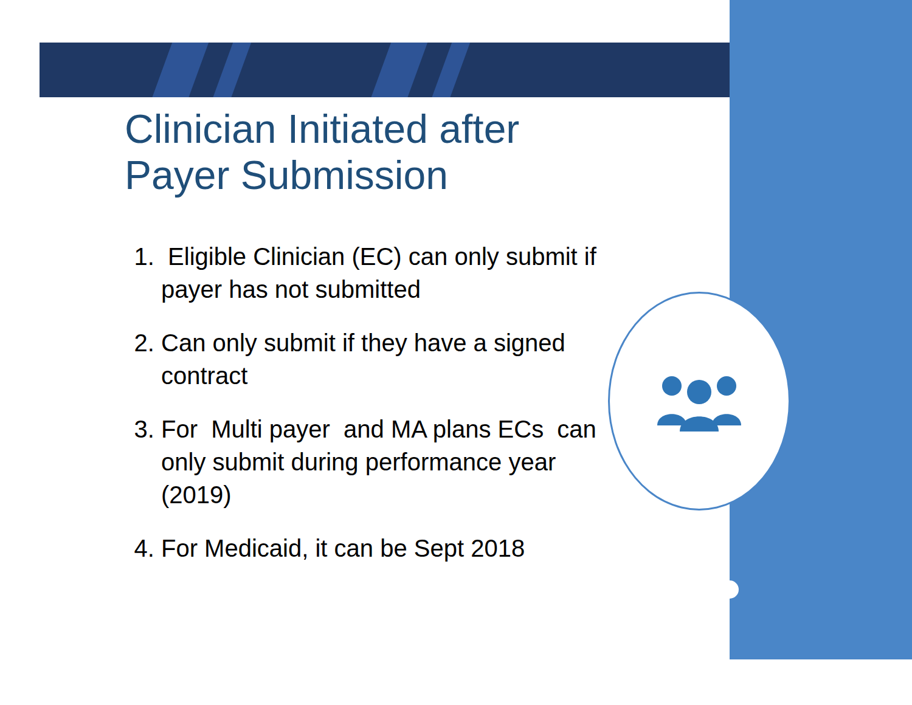Clinician Initiated after Payer Submission
Eligible Clinician (EC) can only submit if payer has not submitted
Can only submit if they have a signed contract
For Multi payer and MA plans ECs can only submit during performance year (2019)
For Medicaid, it can be Sept 2018